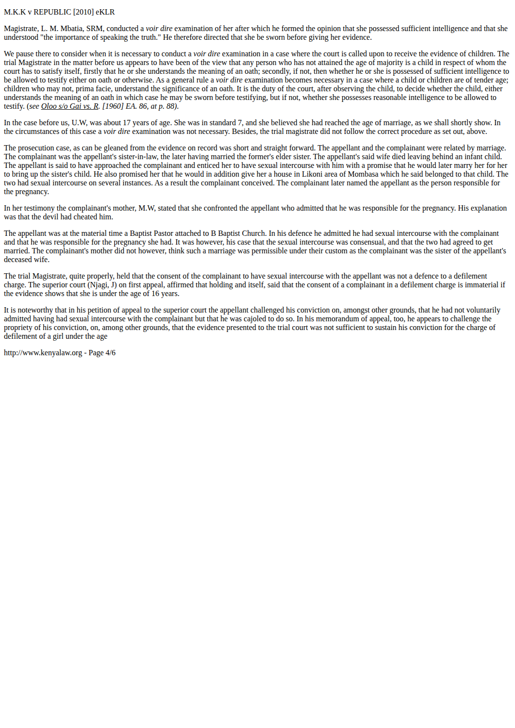M.K.K v REPUBLIC [2010] eKLR
Magistrate, L. M. Mbatia, SRM, conducted a voir dire examination of her after which he formed the opinion that she possessed sufficient intelligence and that she understood "the importance of speaking the truth." He therefore directed that she be sworn before giving her evidence.
We pause there to consider when it is necessary to conduct a voir dire examination in a case where the court is called upon to receive the evidence of children. The trial Magistrate in the matter before us appears to have been of the view that any person who has not attained the age of majority is a child in respect of whom the court has to satisfy itself, firstly that he or she understands the meaning of an oath; secondly, if not, then whether he or she is possessed of sufficient intelligence to be allowed to testify either on oath or otherwise. As a general rule a voir dire examination becomes necessary in a case where a child or children are of tender age; children who may not, prima facie, understand the significance of an oath. It is the duty of the court, after observing the child, to decide whether the child, either understands the meaning of an oath in which case he may be sworn before testifying, but if not, whether she possesses reasonable intelligence to be allowed to testify. (see Oloo s/o Gai vs. R. [1960] EA. 86, at p. 88).
In the case before us, U.W, was about 17 years of age. She was in standard 7, and she believed she had reached the age of marriage, as we shall shortly show. In the circumstances of this case a voir dire examination was not necessary. Besides, the trial magistrate did not follow the correct procedure as set out, above.
The prosecution case, as can be gleaned from the evidence on record was short and straight forward. The appellant and the complainant were related by marriage. The complainant was the appellant's sister-in-law, the later having married the former's elder sister. The appellant's said wife died leaving behind an infant child. The appellant is said to have approached the complainant and enticed her to have sexual intercourse with him with a promise that he would later marry her for her to bring up the sister's child. He also promised her that he would in addition give her a house in Likoni area of Mombasa which he said belonged to that child. The two had sexual intercourse on several instances. As a result the complainant conceived. The complainant later named the appellant as the person responsible for the pregnancy.
In her testimony the complainant's mother, M.W, stated that she confronted the appellant who admitted that he was responsible for the pregnancy. His explanation was that the devil had cheated him.
The appellant was at the material time a Baptist Pastor attached to B Baptist Church. In his defence he admitted he had sexual intercourse with the complainant and that he was responsible for the pregnancy she had. It was however, his case that the sexual intercourse was consensual, and that the two had agreed to get married. The complainant's mother did not however, think such a marriage was permissible under their custom as the complainant was the sister of the appellant's deceased wife.
The trial Magistrate, quite properly, held that the consent of the complainant to have sexual intercourse with the appellant was not a defence to a defilement charge. The superior court (Njagi, J) on first appeal, affirmed that holding and itself, said that the consent of a complainant in a defilement charge is immaterial if the evidence shows that she is under the age of 16 years.
It is noteworthy that in his petition of appeal to the superior court the appellant challenged his conviction on, amongst other grounds, that he had not voluntarily admitted having had sexual intercourse with the complainant but that he was cajoled to do so. In his memorandum of appeal, too, he appears to challenge the propriety of his conviction, on, among other grounds, that the evidence presented to the trial court was not sufficient to sustain his conviction for the charge of defilement of a girl under the age
http://www.kenyalaw.org - Page 4/6